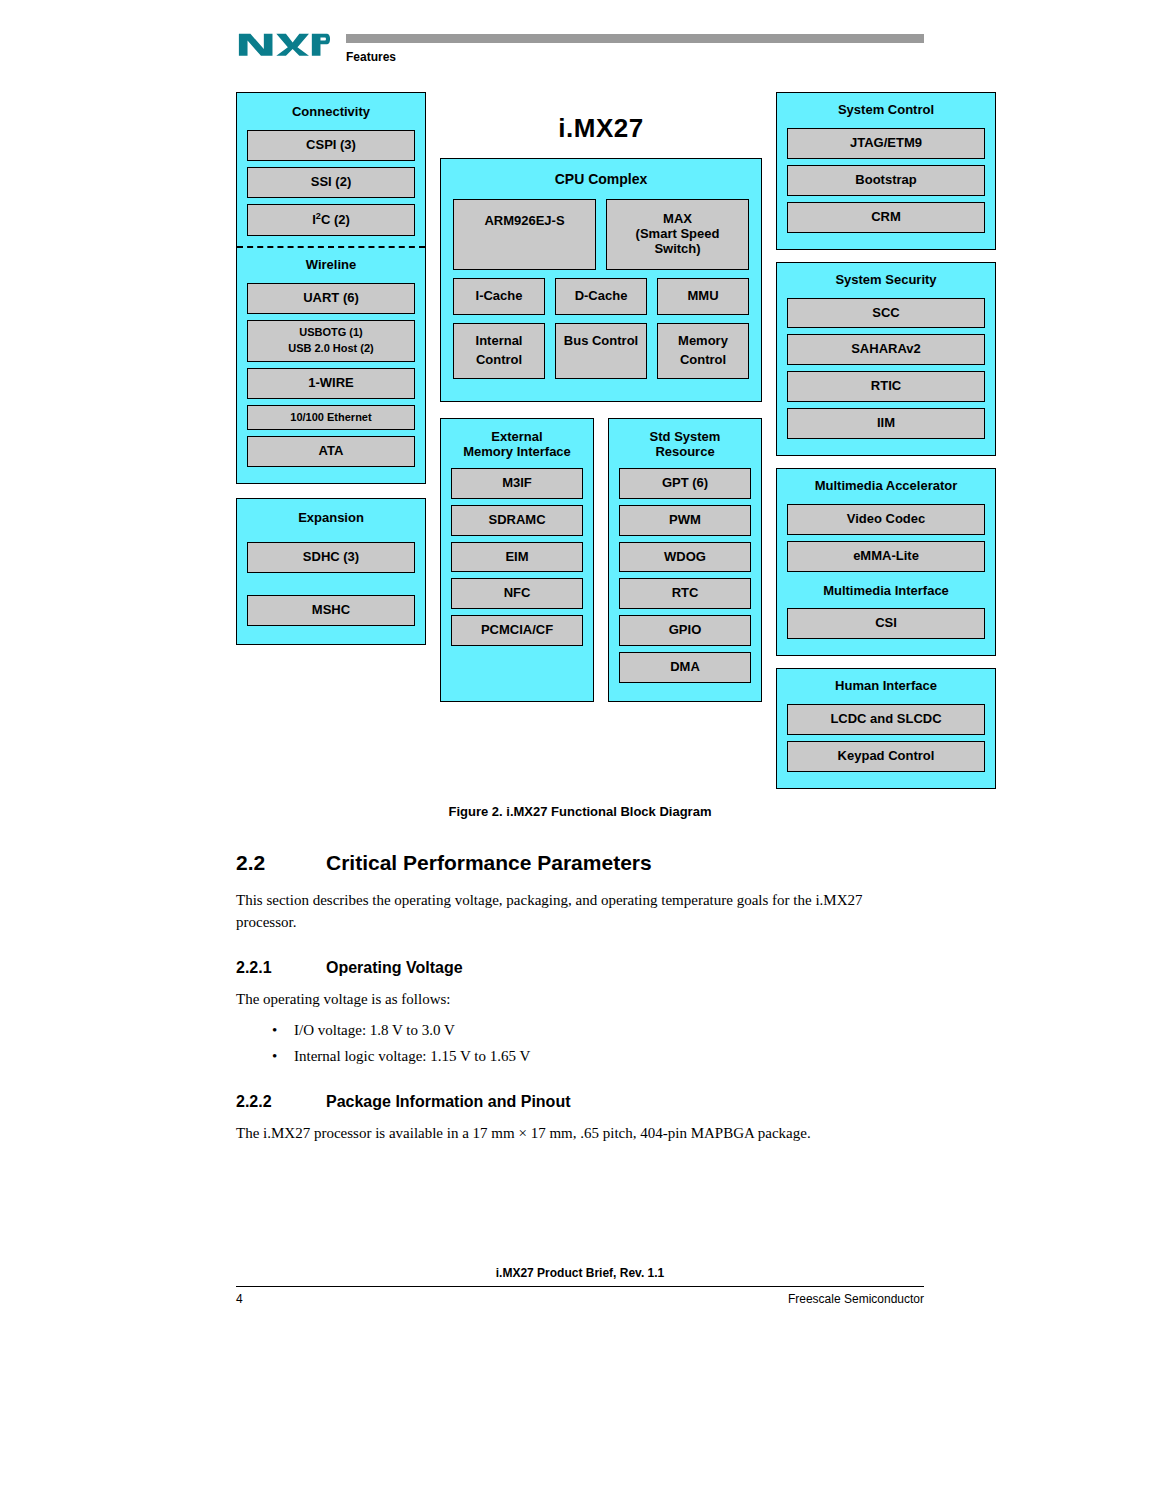Features
Connectivity
CSPI (3)
SSI (2)
I2C (2)
Wireline
UART (6)
USBOTG (1)
USB 2.0 Host (2)
1-WIRE
10/100 Ethernet
ATA
Expansion
SDHC (3)
MSHC
i.MX27
CPU Complex
ARM926EJ-S
MAX
(Smart Speed Switch)
I-Cache
D-Cache
MMU
Internal Control
Bus Control
Memory Control
External
Memory Interface
M3IF
SDRAMC
EIM
NFC
PCMCIA/CF
Std System Resource
GPT (6)
PWM
WDOG
RTC
GPIO
DMA
System Control
JTAG/ETM9
Bootstrap
CRM
System Security
SCC
SAHARAv2
RTIC
IIM
Multimedia Accelerator
Video Codec
eMMA-Lite
Multimedia Interface
CSI
Human Interface
LCDC and SLCDC
Keypad Control
Figure 2. i.MX27 Functional Block Diagram
2.2 Critical Performance Parameters
This section describes the operating voltage, packaging, and operating temperature goals for the i.MX27 processor.
2.2.1 Operating Voltage
The operating voltage is as follows:
I/O voltage: 1.8 V to 3.0 V
Internal logic voltage: 1.15 V to 1.65 V
2.2.2 Package Information and Pinout
The i.MX27 processor is available in a 17 mm × 17 mm, .65 pitch, 404-pin MAPBGA package.
i.MX27 Product Brief, Rev. 1.1
4
Freescale Semiconductor